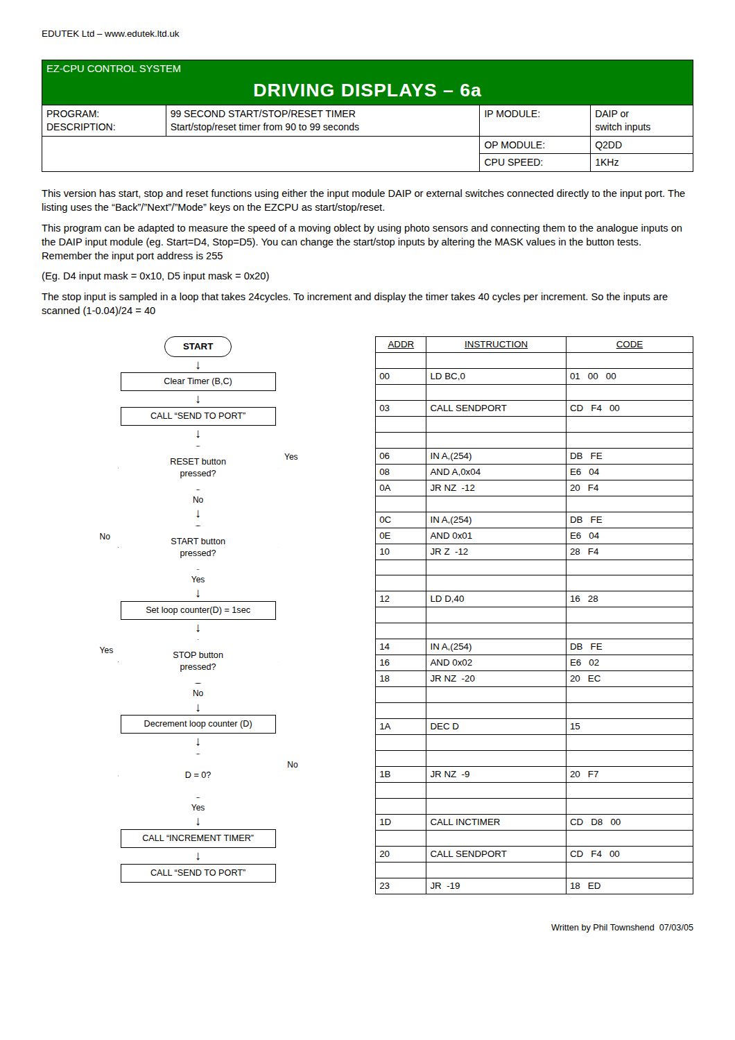EDUTEK Ltd – www.edutek.ltd.uk
| EZ-CPU CONTROL SYSTEM DRIVING DISPLAYS – 6a |
| PROGRAM: DESCRIPTION: | 99 SECOND START/STOP/RESET TIMER Start/stop/reset timer from 90 to 99 seconds | IP MODULE: | DAIP or switch inputs |
| | OP MODULE: | Q2DD |
| CPU SPEED: | 1KHz |
This version has start, stop and reset functions using either the input module DAIP or external switches connected directly to the input port. The listing uses the “Back”/”Next”/”Mode” keys on the EZCPU as start/stop/reset.
This program can be adapted to measure the speed of a moving oblect by using photo sensors and connecting them to the analogue inputs on the DAIP input module (eg. Start=D4, Stop=D5). You can change the start/stop inputs by altering the MASK values in the button tests. Remember the input port address is 255
(Eg. D4 input mask = 0x10, D5 input mask = 0x20)
The stop input is sampled in a loop that takes 24cycles. To increment and display the timer takes 40 cycles per increment. So the inputs are scanned (1-0.04)/24 = 40
START
↓
Clear Timer (B,C)
↓
CALL “SEND TO PORT”
↓
RESET button
pressed?
Yes
No
↓
START button
pressed?
No
Yes
↓
Set loop counter(D) = 1sec
↓
STOP button
pressed?
Yes
No
↓
Decrement loop counter (D)
↓
D = 0?
No
Yes
↓
CALL “INCREMENT TIMER”
↓
CALL “SEND TO PORT”
| ADDR | INSTRUCTION | CODE |
| --- | --- | --- |
| 00 | LD BC,0 | 01 00 00 |
| 03 | CALL SENDPORT | CD F4 00 |
| 06 | IN A,(254) | DB FE |
| 08 | AND A,0x04 | E6 04 |
| 0A | JR NZ -12 | 20 F4 |
| 0C | IN A,(254) | DB FE |
| 0E | AND 0x01 | E6 04 |
| 10 | JR Z -12 | 28 F4 |
| 12 | LD D,40 | 16 28 |
| 14 | IN A,(254) | DB FE |
| 16 | AND 0x02 | E6 02 |
| 18 | JR NZ -20 | 20 EC |
| 1A | DEC D | 15 |
| 1B | JR NZ -9 | 20 F7 |
| 1D | CALL INCTIMER | CD D8 00 |
| 20 | CALL SENDPORT | CD F4 00 |
| 23 | JR -19 | 18 ED |
Written by Phil Townshend 07/03/05